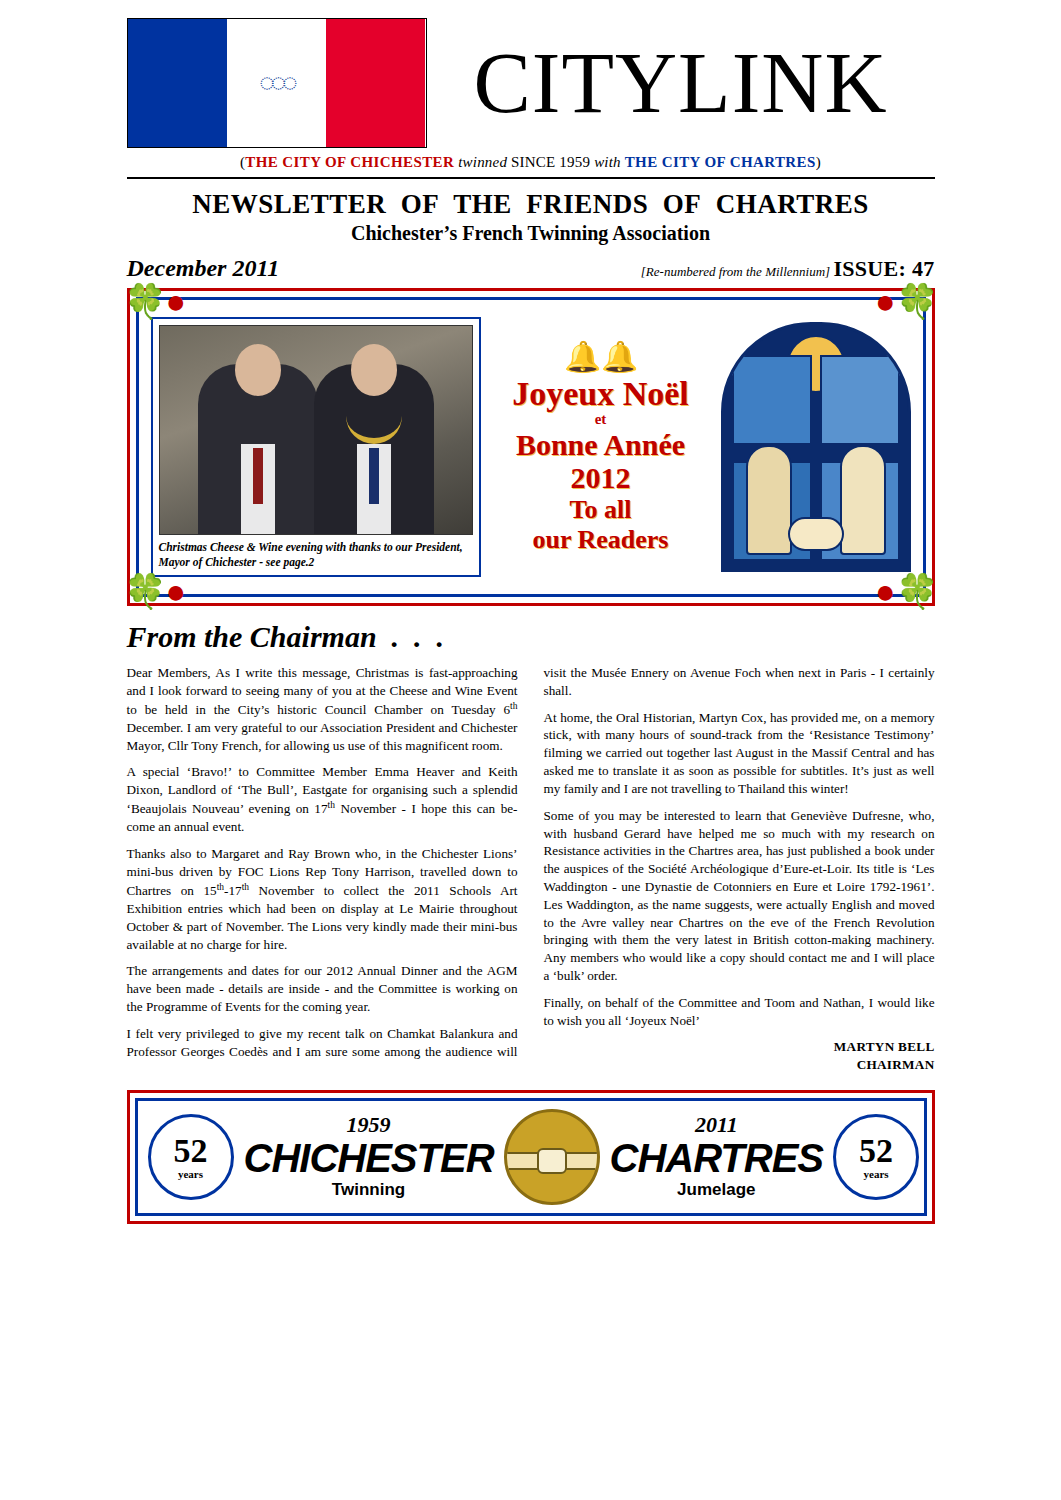◌◌◌
CITYLINK
(THE CITY OF CHICHESTER twinned SINCE 1959 with THE CITY OF CHARTRES)
NEWSLETTER OF THE FRIENDS OF CHARTRES
Chichester’s French Twinning Association
December 2011
[Re-numbered from the Millennium] ISSUE: 47
🍀● ●🍀 🍀● ●🍀
Christmas Cheese & Wine evening with thanks to our President, Mayor of Chichester - see page.2
🔔🔔
Joyeux Noël
et
Bonne Année
2012
To all
our Readers
From the Chairman . . .
Dear Members, As I write this message, Christmas is fast-approaching and I look forward to seeing many of you at the Cheese and Wine Event to be held in the City’s historic Council Chamber on Tuesday 6th December. I am very grateful to our Association President and Chichester Mayor, Cllr Tony French, for allowing us use of this magnificent room.
A special ‘Bravo!’ to Committee Member Emma Heaver and Keith Dixon, Landlord of ‘The Bull’, Eastgate for organising such a splendid ‘Beaujolais Nouveau’ evening on 17th November - I hope this can become an annual event.
Thanks also to Margaret and Ray Brown who, in the Chichester Lions’ mini-bus driven by FOC Lions Rep Tony Harrison, travelled down to Chartres on 15th-17th November to collect the 2011 Schools Art Exhibition entries which had been on display at Le Mairie throughout October & part of November. The Lions very kindly made their mini-bus available at no charge for hire.
The arrangements and dates for our 2012 Annual Dinner and the AGM have been made - details are inside - and the Committee is working on the Programme of Events for the coming year.
I felt very privileged to give my recent talk on Chamkat Balankura and Professor Georges Coedès and I am sure some among the audience will visit the Musée Ennery on Avenue Foch when next in Paris - I certainly shall.
At home, the Oral Historian, Martyn Cox, has provided me, on a memory stick, with many hours of sound-track from the ‘Resistance Testimony’ filming we carried out together last August in the Massif Central and has asked me to translate it as soon as possible for subtitles. It’s just as well my family and I are not travelling to Thailand this winter!
Some of you may be interested to learn that Geneviève Dufresne, who, with husband Gerard have helped me so much with my research on Resistance activities in the Chartres area, has just published a book under the auspices of the Société Archéologique d’Eure-et-Loir. Its title is ‘Les Waddington - une Dynastie de Cotonniers en Eure et Loire 1792-1961’. Les Waddington, as the name suggests, were actually English and moved to the Avre valley near Chartres on the eve of the French Revolution bringing with them the very latest in British cotton-making machinery. Any members who would like a copy should contact me and I will place a ‘bulk’ order.
Finally, on behalf of the Committee and Toom and Nathan, I would like to wish you all ‘Joyeux Noël’
MARTYN BELL CHAIRMAN
52
years
1959
CHICHESTER
Twinning
2011
CHARTRES
Jumelage
52
years